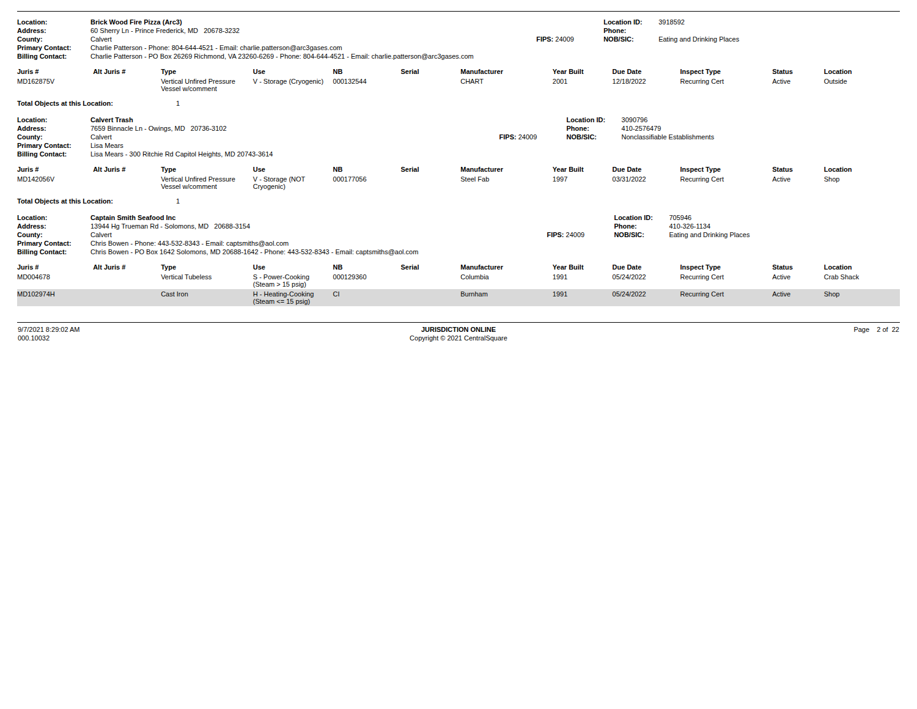| Location: | Brick Wood Fire Pizza (Arc3) | | Location ID: | 3918592 |
| Address: | 60 Sherry Ln - Prince Frederick, MD 20678-3232 | | Phone: | |
| County: | Calvert | FIPS: 24009 | NOB/SIC: | Eating and Drinking Places |
| Primary Contact: | Charlie Patterson - Phone: 804-644-4521 - Email: charlie.patterson@arc3gases.com |
| Billing Contact: | Charlie Patterson - PO Box 26269 Richmond, VA 23260-6269 - Phone: 804-644-4521 - Email: charlie.patterson@arc3gases.com |
| Juris # | Alt Juris # | Type | Use | NB | Serial | Manufacturer | Year Built | Due Date | Inspect Type | Status | Location |
| --- | --- | --- | --- | --- | --- | --- | --- | --- | --- | --- | --- |
| MD162875V | | Vertical Unfired Pressure Vessel w/comment | V - Storage (Cryogenic) | 000132544 | | CHART | 2001 | 12/18/2022 | Recurring Cert | Active | Outside |
| Total Objects at this Location: | 1 |
| Location: | Calvert Trash | | Location ID: | 3090796 |
| Address: | 7659 Binnacle Ln - Owings, MD 20736-3102 | | Phone: | 410-2576479 |
| County: | Calvert | FIPS: 24009 | NOB/SIC: | Nonclassifiable Establishments |
| Primary Contact: | Lisa Mears |
| Billing Contact: | Lisa Mears - 300 Ritchie Rd Capitol Heights, MD 20743-3614 |
| Juris # | Alt Juris # | Type | Use | NB | Serial | Manufacturer | Year Built | Due Date | Inspect Type | Status | Location |
| --- | --- | --- | --- | --- | --- | --- | --- | --- | --- | --- | --- |
| MD142056V | | Vertical Unfired Pressure Vessel w/comment | V - Storage (NOT Cryogenic) | 000177056 | | Steel Fab | 1997 | 03/31/2022 | Recurring Cert | Active | Shop |
| Total Objects at this Location: | 1 |
| Location: | Captain Smith Seafood Inc | | Location ID: | 705946 |
| Address: | 13944 Hg Trueman Rd - Solomons, MD 20688-3154 | | Phone: | 410-326-1134 |
| County: | Calvert | FIPS: 24009 | NOB/SIC: | Eating and Drinking Places |
| Primary Contact: | Chris Bowen - Phone: 443-532-8343 - Email: captsmiths@aol.com |
| Billing Contact: | Chris Bowen - PO Box 1642 Solomons, MD 20688-1642 - Phone: 443-532-8343 - Email: captsmiths@aol.com |
| Juris # | Alt Juris # | Type | Use | NB | Serial | Manufacturer | Year Built | Due Date | Inspect Type | Status | Location |
| --- | --- | --- | --- | --- | --- | --- | --- | --- | --- | --- | --- |
| MD004678 | | Vertical Tubeless | S - Power-Cooking (Steam > 15 psig) | 000129360 | | Columbia | 1991 | 05/24/2022 | Recurring Cert | Active | Crab Shack |
| MD102974H | | Cast Iron | H - Heating-Cooking (Steam <= 15 psig) | CI | | Burnham | 1991 | 05/24/2022 | Recurring Cert | Active | Shop |
| 9/7/2021 8:29:02 AM | JURISDICTION ONLINE | Page 2 of 22 |
| 000.10032 | Copyright © 2021 CentralSquare | |